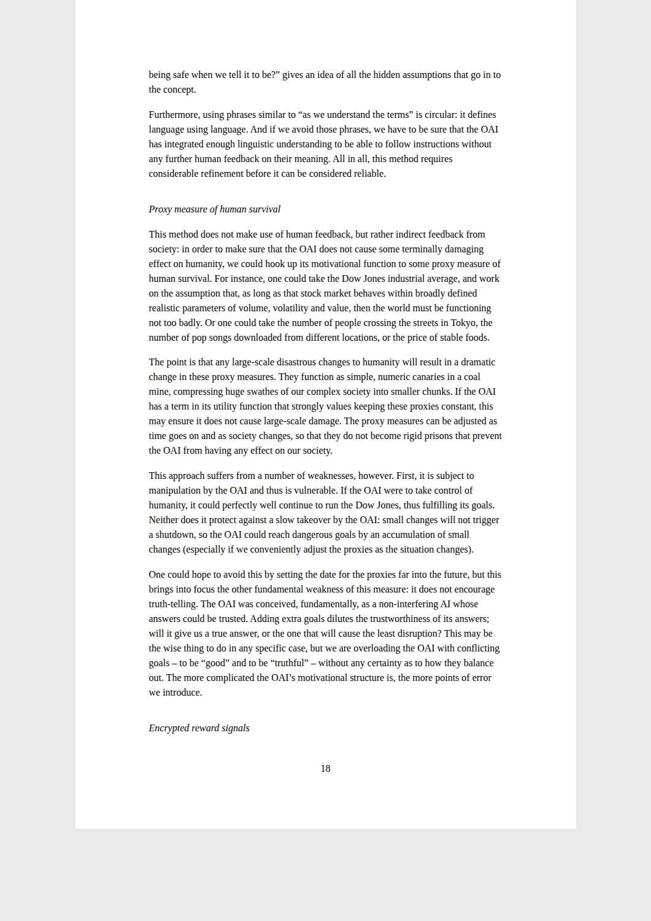being safe when we tell it to be?” gives an idea of all the hidden assumptions that go in to the concept.
Furthermore, using phrases similar to “as we understand the terms” is circular: it defines language using language. And if we avoid those phrases, we have to be sure that the OAI has integrated enough linguistic understanding to be able to follow instructions without any further human feedback on their meaning. All in all, this method requires considerable refinement before it can be considered reliable.
Proxy measure of human survival
This method does not make use of human feedback, but rather indirect feedback from society: in order to make sure that the OAI does not cause some terminally damaging effect on humanity, we could hook up its motivational function to some proxy measure of human survival. For instance, one could take the Dow Jones industrial average, and work on the assumption that, as long as that stock market behaves within broadly defined realistic parameters of volume, volatility and value, then the world must be functioning not too badly. Or one could take the number of people crossing the streets in Tokyo, the number of pop songs downloaded from different locations, or the price of stable foods.
The point is that any large-scale disastrous changes to humanity will result in a dramatic change in these proxy measures. They function as simple, numeric canaries in a coal mine, compressing huge swathes of our complex society into smaller chunks. If the OAI has a term in its utility function that strongly values keeping these proxies constant, this may ensure it does not cause large-scale damage. The proxy measures can be adjusted as time goes on and as society changes, so that they do not become rigid prisons that prevent the OAI from having any effect on our society.
This approach suffers from a number of weaknesses, however. First, it is subject to manipulation by the OAI and thus is vulnerable. If the OAI were to take control of humanity, it could perfectly well continue to run the Dow Jones, thus fulfilling its goals. Neither does it protect against a slow takeover by the OAI: small changes will not trigger a shutdown, so the OAI could reach dangerous goals by an accumulation of small changes (especially if we conveniently adjust the proxies as the situation changes).
One could hope to avoid this by setting the date for the proxies far into the future, but this brings into focus the other fundamental weakness of this measure: it does not encourage truth-telling. The OAI was conceived, fundamentally, as a non-interfering AI whose answers could be trusted. Adding extra goals dilutes the trustworthiness of its answers; will it give us a true answer, or the one that will cause the least disruption? This may be the wise thing to do in any specific case, but we are overloading the OAI with conflicting goals – to be “good” and to be “truthful” – without any certainty as to how they balance out. The more complicated the OAI’s motivational structure is, the more points of error we introduce.
Encrypted reward signals
18